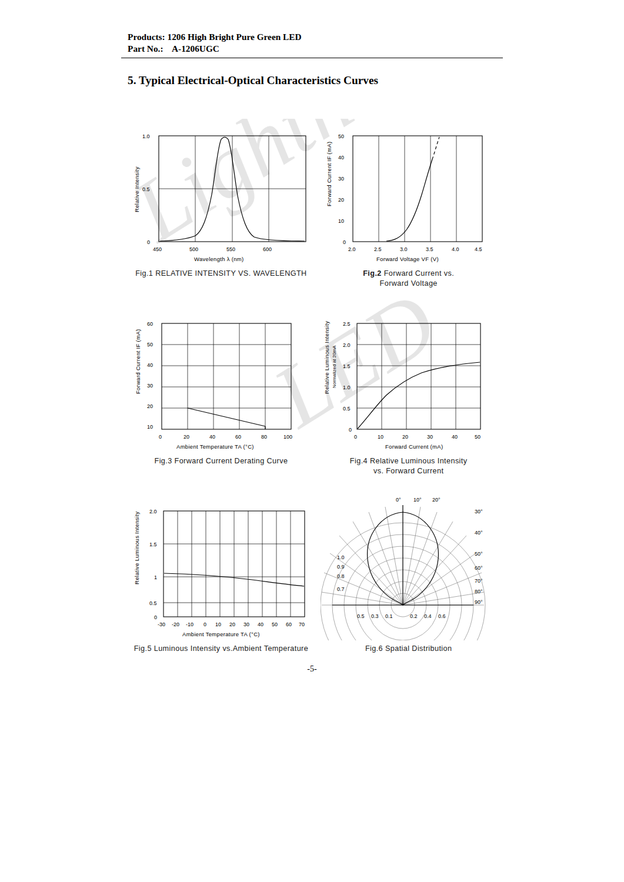Products: 1206 High Bright Pure Green LED
Part No.: A-1206UGC
5. Typical Electrical-Optical Characteristics Curves
Lighthouse LED
1.0 0.5 0 Relative Intensity 450 500 550 600 Wavelength λ (nm)
Fig.1 RELATIVE INTENSITY VS. WAVELENGTH
Forward Current IF (mA) 50 40 30 20 10 0 2.0 2.5 3.0 3.5 4.0 4.5 Forward Voltage VF (V)
Fig.2 Forward Current vs.
Forward Voltage
Forward Current IF (mA) 60 50 40 30 20 10 0 20 40 60 80 100 Ambient Temperature TA (°C)
Fig.3 Forward Current Derating Curve
Relative Luminous Intensity Normalized at 20mA 2.5 2.0 1.5 1.0 0.5 0 0 10 20 30 40 50 Forward Current (mA)
Fig.4 Relative Luminous Intensity
vs. Forward Current
Relative Luminous Intensity 2.0 1.5 1 0.5 0 -30 -20 -10 0 10 20 30 40 50 60 70 Ambient Temperature TA (°C)
Fig.5 Luminous Intensity vs.Ambient Temperature
0° 10° 20° 30° 40° 50° 60° 70° 80° 90° 1.0 0.9 0.8 0.7 0.5 0.3 0.1 0.2 0.4 0.6
Fig.6 Spatial Distribution
-5-